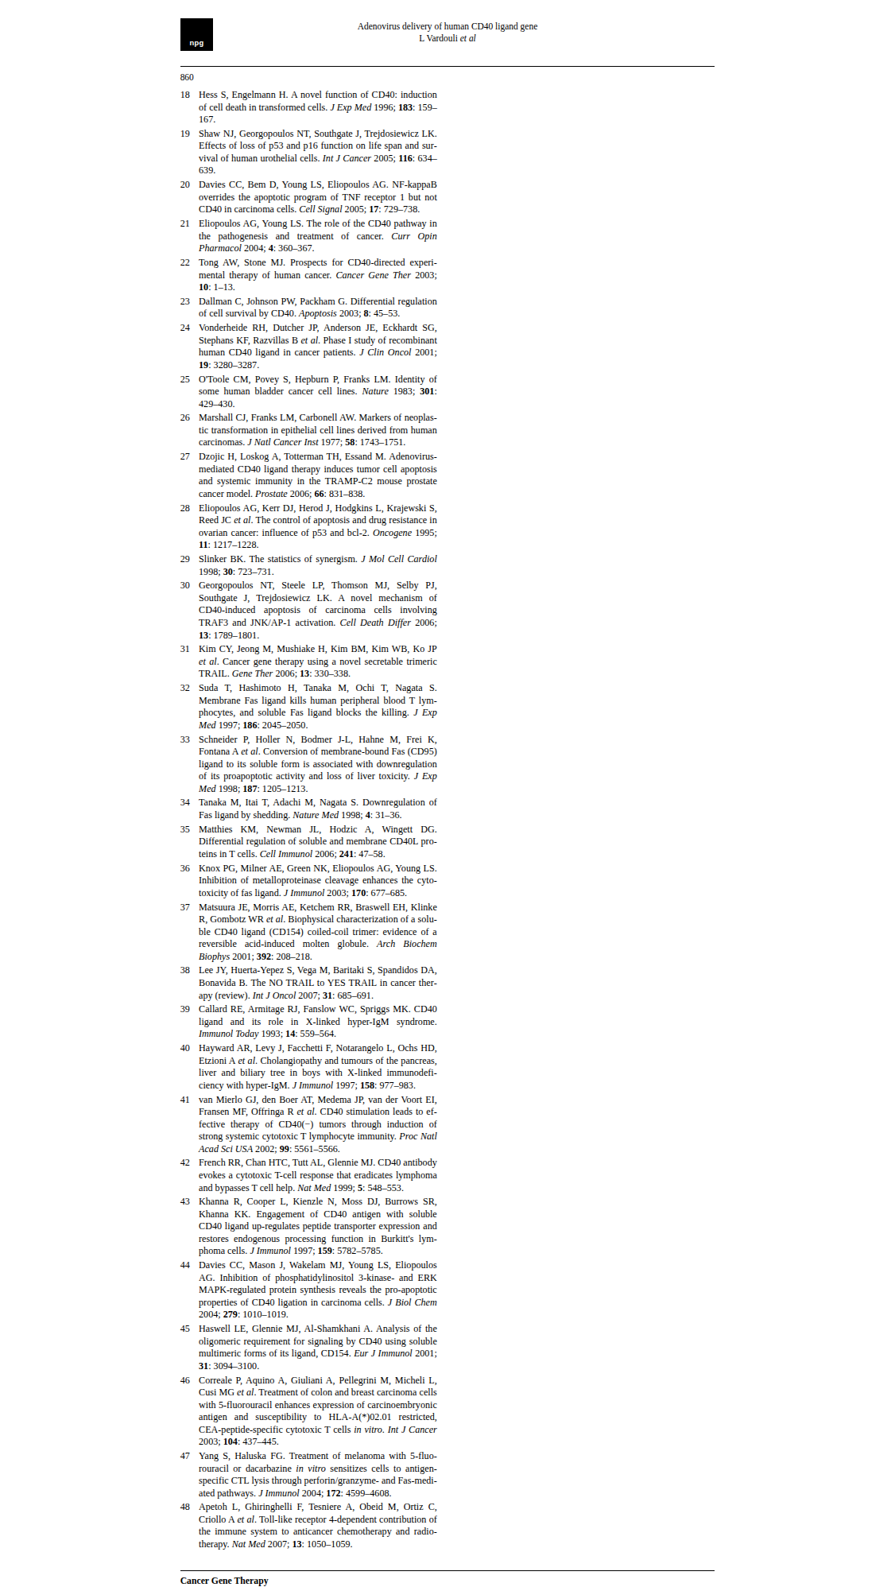npg
Adenovirus delivery of human CD40 ligand gene
L Vardouli et al
860
18 Hess S, Engelmann H. A novel function of CD40: induction of cell death in transformed cells. J Exp Med 1996; 183: 159–167.
19 Shaw NJ, Georgopoulos NT, Southgate J, Trejdosiewicz LK. Effects of loss of p53 and p16 function on life span and survival of human urothelial cells. Int J Cancer 2005; 116: 634–639.
20 Davies CC, Bem D, Young LS, Eliopoulos AG. NF-kappaB overrides the apoptotic program of TNF receptor 1 but not CD40 in carcinoma cells. Cell Signal 2005; 17: 729–738.
21 Eliopoulos AG, Young LS. The role of the CD40 pathway in the pathogenesis and treatment of cancer. Curr Opin Pharmacol 2004; 4: 360–367.
22 Tong AW, Stone MJ. Prospects for CD40-directed experimental therapy of human cancer. Cancer Gene Ther 2003; 10: 1–13.
23 Dallman C, Johnson PW, Packham G. Differential regulation of cell survival by CD40. Apoptosis 2003; 8: 45–53.
24 Vonderheide RH, Dutcher JP, Anderson JE, Eckhardt SG, Stephans KF, Razvillas B et al. Phase I study of recombinant human CD40 ligand in cancer patients. J Clin Oncol 2001; 19: 3280–3287.
25 O'Toole CM, Povey S, Hepburn P, Franks LM. Identity of some human bladder cancer cell lines. Nature 1983; 301: 429–430.
26 Marshall CJ, Franks LM, Carbonell AW. Markers of neoplastic transformation in epithelial cell lines derived from human carcinomas. J Natl Cancer Inst 1977; 58: 1743–1751.
27 Dzojic H, Loskog A, Totterman TH, Essand M. Adenovirus-mediated CD40 ligand therapy induces tumor cell apoptosis and systemic immunity in the TRAMP-C2 mouse prostate cancer model. Prostate 2006; 66: 831–838.
28 Eliopoulos AG, Kerr DJ, Herod J, Hodgkins L, Krajewski S, Reed JC et al. The control of apoptosis and drug resistance in ovarian cancer: influence of p53 and bcl-2. Oncogene 1995; 11: 1217–1228.
29 Slinker BK. The statistics of synergism. J Mol Cell Cardiol 1998; 30: 723–731.
30 Georgopoulos NT, Steele LP, Thomson MJ, Selby PJ, Southgate J, Trejdosiewicz LK. A novel mechanism of CD40-induced apoptosis of carcinoma cells involving TRAF3 and JNK/AP-1 activation. Cell Death Differ 2006; 13: 1789–1801.
31 Kim CY, Jeong M, Mushiake H, Kim BM, Kim WB, Ko JP et al. Cancer gene therapy using a novel secretable trimeric TRAIL. Gene Ther 2006; 13: 330–338.
32 Suda T, Hashimoto H, Tanaka M, Ochi T, Nagata S. Membrane Fas ligand kills human peripheral blood T lymphocytes, and soluble Fas ligand blocks the killing. J Exp Med 1997; 186: 2045–2050.
33 Schneider P, Holler N, Bodmer J-L, Hahne M, Frei K, Fontana A et al. Conversion of membrane-bound Fas (CD95) ligand to its soluble form is associated with downregulation of its proapoptotic activity and loss of liver toxicity. J Exp Med 1998; 187: 1205–1213.
34 Tanaka M, Itai T, Adachi M, Nagata S. Downregulation of Fas ligand by shedding. Nature Med 1998; 4: 31–36.
35 Matthies KM, Newman JL, Hodzic A, Wingett DG. Differential regulation of soluble and membrane CD40L proteins in T cells. Cell Immunol 2006; 241: 47–58.
36 Knox PG, Milner AE, Green NK, Eliopoulos AG, Young LS. Inhibition of metalloproteinase cleavage enhances the cytotoxicity of fas ligand. J Immunol 2003; 170: 677–685.
37 Matsuura JE, Morris AE, Ketchem RR, Braswell EH, Klinke R, Gombotz WR et al. Biophysical characterization of a soluble CD40 ligand (CD154) coiled-coil trimer: evidence of a reversible acid-induced molten globule. Arch Biochem Biophys 2001; 392: 208–218.
38 Lee JY, Huerta-Yepez S, Vega M, Baritaki S, Spandidos DA, Bonavida B. The NO TRAIL to YES TRAIL in cancer therapy (review). Int J Oncol 2007; 31: 685–691.
39 Callard RE, Armitage RJ, Fanslow WC, Spriggs MK. CD40 ligand and its role in X-linked hyper-IgM syndrome. Immunol Today 1993; 14: 559–564.
40 Hayward AR, Levy J, Facchetti F, Notarangelo L, Ochs HD, Etzioni A et al. Cholangiopathy and tumours of the pancreas, liver and biliary tree in boys with X-linked immunodeficiency with hyper-IgM. J Immunol 1997; 158: 977–983.
41van Mierlo GJ, den Boer AT, Medema JP, van der Voort EI, Fransen MF, Offringa R et al. CD40 stimulation leads to effective therapy of CD40(−) tumors through induction of strong systemic cytotoxic T lymphocyte immunity. Proc Natl Acad Sci USA 2002; 99: 5561–5566.
42 French RR, Chan HTC, Tutt AL, Glennie MJ. CD40 antibody evokes a cytotoxic T-cell response that eradicates lymphoma and bypasses T cell help. Nat Med 1999; 5: 548–553.
43 Khanna R, Cooper L, Kienzle N, Moss DJ, Burrows SR, Khanna KK. Engagement of CD40 antigen with soluble CD40 ligand up-regulates peptide transporter expression and restores endogenous processing function in Burkitt's lymphoma cells. J Immunol 1997; 159: 5782–5785.
44 Davies CC, Mason J, Wakelam MJ, Young LS, Eliopoulos AG. Inhibition of phosphatidylinositol 3-kinase- and ERK MAPK-regulated protein synthesis reveals the pro-apoptotic properties of CD40 ligation in carcinoma cells. J Biol Chem 2004; 279: 1010–1019.
45 Haswell LE, Glennie MJ, Al-Shamkhani A. Analysis of the oligomeric requirement for signaling by CD40 using soluble multimeric forms of its ligand, CD154. Eur J Immunol 2001; 31: 3094–3100.
46 Correale P, Aquino A, Giuliani A, Pellegrini M, Micheli L, Cusi MG et al. Treatment of colon and breast carcinoma cells with 5-fluorouracil enhances expression of carcinoembryonic antigen and susceptibility to HLA-A(*)02.01 restricted, CEA-peptide-specific cytotoxic T cells in vitro. Int J Cancer 2003; 104: 437–445.
47 Yang S, Haluska FG. Treatment of melanoma with 5-fluorouracil or dacarbazine in vitro sensitizes cells to antigen-specific CTL lysis through perforin/granzyme- and Fas-mediated pathways. J Immunol 2004; 172: 4599–4608.
48 Apetoh L, Ghiringhelli F, Tesniere A, Obeid M, Ortiz C, Criollo A et al. Toll-like receptor 4-dependent contribution of the immune system to anticancer chemotherapy and radiotherapy. Nat Med 2007; 13: 1050–1059.
Cancer Gene Therapy